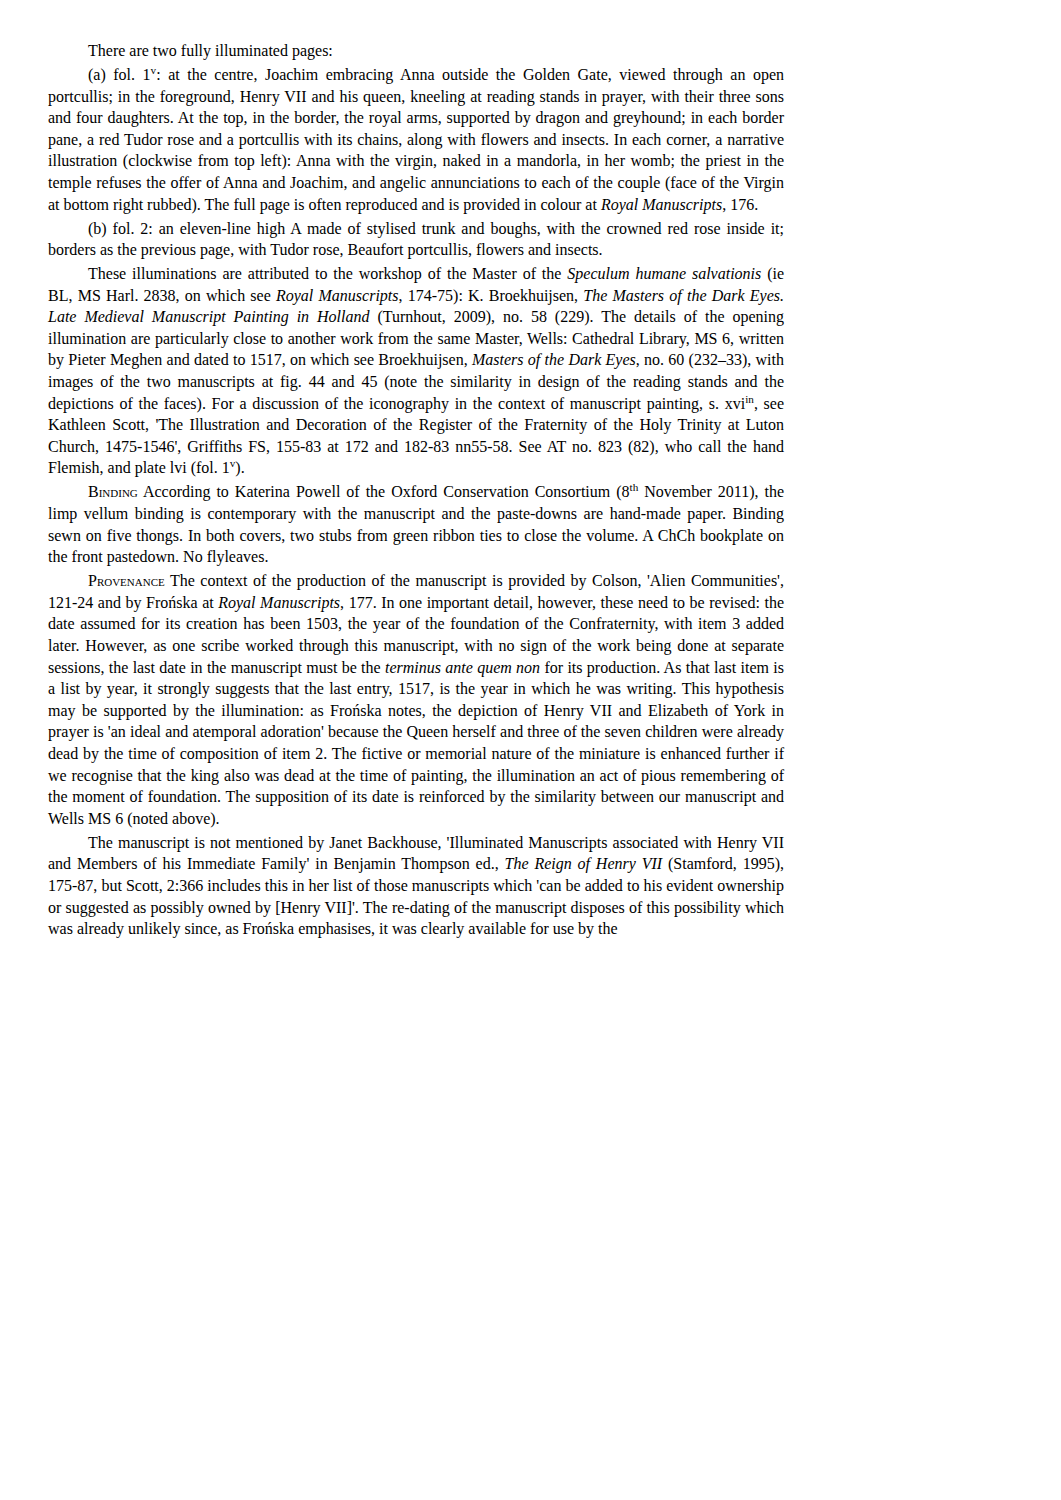There are two fully illuminated pages:
(a) fol. 1v: at the centre, Joachim embracing Anna outside the Golden Gate, viewed through an open portcullis; in the foreground, Henry VII and his queen, kneeling at reading stands in prayer, with their three sons and four daughters. At the top, in the border, the royal arms, supported by dragon and greyhound; in each border pane, a red Tudor rose and a portcullis with its chains, along with flowers and insects. In each corner, a narrative illustration (clockwise from top left): Anna with the virgin, naked in a mandorla, in her womb; the priest in the temple refuses the offer of Anna and Joachim, and angelic annunciations to each of the couple (face of the Virgin at bottom right rubbed). The full page is often reproduced and is provided in colour at Royal Manuscripts, 176.
(b) fol. 2: an eleven-line high A made of stylised trunk and boughs, with the crowned red rose inside it; borders as the previous page, with Tudor rose, Beaufort portcullis, flowers and insects.
These illuminations are attributed to the workshop of the Master of the Speculum humane salvationis (ie BL, MS Harl. 2838, on which see Royal Manuscripts, 174-75): K. Broekhuijsen, The Masters of the Dark Eyes. Late Medieval Manuscript Painting in Holland (Turnhout, 2009), no. 58 (229). The details of the opening illumination are particularly close to another work from the same Master, Wells: Cathedral Library, MS 6, written by Pieter Meghen and dated to 1517, on which see Broekhuijsen, Masters of the Dark Eyes, no. 60 (232–33), with images of the two manuscripts at fig. 44 and 45 (note the similarity in design of the reading stands and the depictions of the faces). For a discussion of the iconography in the context of manuscript painting, s. xviin, see Kathleen Scott, 'The Illustration and Decoration of the Register of the Fraternity of the Holy Trinity at Luton Church, 1475-1546', Griffiths FS, 155-83 at 172 and 182-83 nn55-58. See AT no. 823 (82), who call the hand Flemish, and plate lvi (fol. 1v).
Binding According to Katerina Powell of the Oxford Conservation Consortium (8th November 2011), the limp vellum binding is contemporary with the manuscript and the paste-downs are hand-made paper. Binding sewn on five thongs. In both covers, two stubs from green ribbon ties to close the volume. A ChCh bookplate on the front pastedown. No flyleaves.
Provenance The context of the production of the manuscript is provided by Colson, 'Alien Communities', 121-24 and by Frońska at Royal Manuscripts, 177. In one important detail, however, these need to be revised: the date assumed for its creation has been 1503, the year of the foundation of the Confraternity, with item 3 added later. However, as one scribe worked through this manuscript, with no sign of the work being done at separate sessions, the last date in the manuscript must be the terminus ante quem non for its production. As that last item is a list by year, it strongly suggests that the last entry, 1517, is the year in which he was writing. This hypothesis may be supported by the illumination: as Frońska notes, the depiction of Henry VII and Elizabeth of York in prayer is 'an ideal and atemporal adoration' because the Queen herself and three of the seven children were already dead by the time of composition of item 2. The fictive or memorial nature of the miniature is enhanced further if we recognise that the king also was dead at the time of painting, the illumination an act of pious remembering of the moment of foundation. The supposition of its date is reinforced by the similarity between our manuscript and Wells MS 6 (noted above).
The manuscript is not mentioned by Janet Backhouse, 'Illuminated Manuscripts associated with Henry VII and Members of his Immediate Family' in Benjamin Thompson ed., The Reign of Henry VII (Stamford, 1995), 175-87, but Scott, 2:366 includes this in her list of those manuscripts which 'can be added to his evident ownership or suggested as possibly owned by [Henry VII]'. The re-dating of the manuscript disposes of this possibility which was already unlikely since, as Frońska emphasises, it was clearly available for use by the